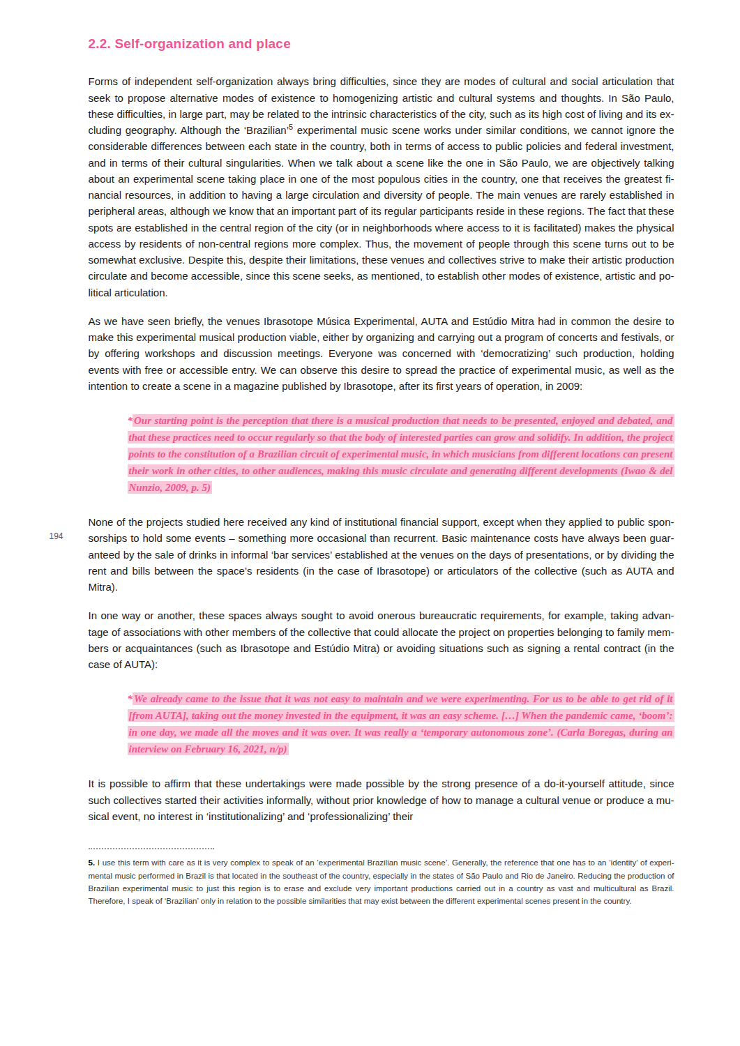2.2. Self-organization and place
194
Forms of independent self-organization always bring difficulties, since they are modes of cultural and social articulation that seek to propose alternative modes of existence to homogenizing artistic and cultural systems and thoughts. In São Paulo, these difficulties, in large part, may be related to the intrinsic characteristics of the city, such as its high cost of living and its excluding geography. Although the ‘Brazilian’5 experimental music scene works under similar conditions, we cannot ignore the considerable differences between each state in the country, both in terms of access to public policies and federal investment, and in terms of their cultural singularities. When we talk about a scene like the one in São Paulo, we are objectively talking about an experimental scene taking place in one of the most populous cities in the country, one that receives the greatest financial resources, in addition to having a large circulation and diversity of people. The main venues are rarely established in peripheral areas, although we know that an important part of its regular participants reside in these regions. The fact that these spots are established in the central region of the city (or in neighborhoods where access to it is facilitated) makes the physical access by residents of non-central regions more complex. Thus, the movement of people through this scene turns out to be somewhat exclusive. Despite this, despite their limitations, these venues and collectives strive to make their artistic production circulate and become accessible, since this scene seeks, as mentioned, to establish other modes of existence, artistic and political articulation.
As we have seen briefly, the venues Ibrasotope Música Experimental, AUTA and Estúdio Mitra had in common the desire to make this experimental musical production viable, either by organizing and carrying out a program of concerts and festivals, or by offering workshops and discussion meetings. Everyone was concerned with ‘democratizing’ such production, holding events with free or accessible entry. We can observe this desire to spread the practice of experimental music, as well as the intention to create a scene in a magazine published by Ibrasotope, after its first years of operation, in 2009:
*Our starting point is the perception that there is a musical production that needs to be presented, enjoyed and debated, and that these practices need to occur regularly so that the body of interested parties can grow and solidify. In addition, the project points to the constitution of a Brazilian circuit of experimental music, in which musicians from different locations can present their work in other cities, to other audiences, making this music circulate and generating different developments (Iwao & del Nunzio, 2009, p. 5)
None of the projects studied here received any kind of institutional financial support, except when they applied to public sponsorships to hold some events – something more occasional than recurrent. Basic maintenance costs have always been guaranteed by the sale of drinks in informal ‘bar services’ established at the venues on the days of presentations, or by dividing the rent and bills between the space’s residents (in the case of Ibrasotope) or articulators of the collective (such as AUTA and Mitra).
In one way or another, these spaces always sought to avoid onerous bureaucratic requirements, for example, taking advantage of associations with other members of the collective that could allocate the project on properties belonging to family members or acquaintances (such as Ibrasotope and Estúdio Mitra) or avoiding situations such as signing a rental contract (in the case of AUTA):
*We already came to the issue that it was not easy to maintain and we were experimenting. For us to be able to get rid of it [from AUTA], taking out the money invested in the equipment, it was an easy scheme. […] When the pandemic came, ‘boom’: in one day, we made all the moves and it was over. It was really a ‘temporary autonomous zone’. (Carla Boregas, during an interview on February 16, 2021, n/p)
It is possible to affirm that these undertakings were made possible by the strong presence of a do-it-yourself attitude, since such collectives started their activities informally, without prior knowledge of how to manage a cultural venue or produce a musical event, no interest in ‘institutionalizing’ and ‘professionalizing’ their
5. I use this term with care as it is very complex to speak of an ‘experimental Brazilian music scene’. Generally, the reference that one has to an ‘identity’ of experimental music performed in Brazil is that located in the southeast of the country, especially in the states of São Paulo and Rio de Janeiro. Reducing the production of Brazilian experimental music to just this region is to erase and exclude very important productions carried out in a country as vast and multicultural as Brazil. Therefore, I speak of ‘Brazilian’ only in relation to the possible similarities that may exist between the different experimental scenes present in the country.